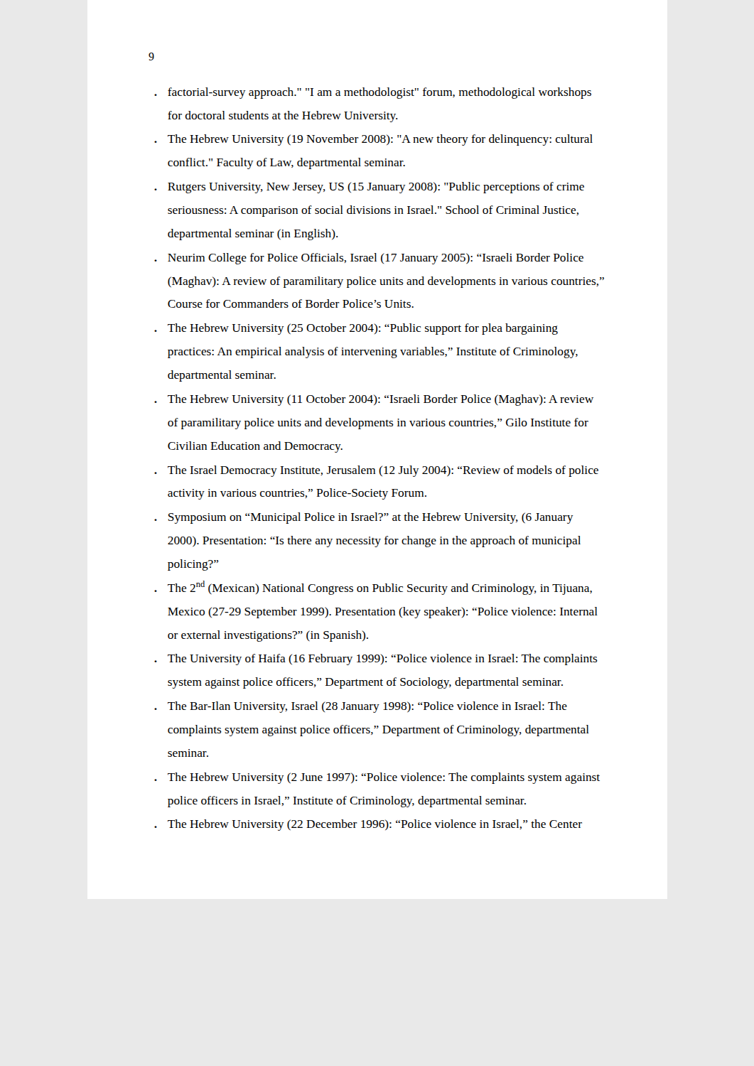9
factorial-survey approach." "I am a methodologist" forum, methodological workshops for doctoral students at the Hebrew University.
The Hebrew University (19 November 2008): "A new theory for delinquency: cultural conflict." Faculty of Law, departmental seminar.
Rutgers University, New Jersey, US (15 January 2008): "Public perceptions of crime seriousness: A comparison of social divisions in Israel." School of Criminal Justice, departmental seminar (in English).
Neurim College for Police Officials, Israel (17 January 2005): “Israeli Border Police (Maghav): A review of paramilitary police units and developments in various countries,” Course for Commanders of Border Police’s Units.
The Hebrew University (25 October 2004): “Public support for plea bargaining practices: An empirical analysis of intervening variables,” Institute of Criminology, departmental seminar.
The Hebrew University (11 October 2004): “Israeli Border Police (Maghav): A review of paramilitary police units and developments in various countries,” Gilo Institute for Civilian Education and Democracy.
The Israel Democracy Institute, Jerusalem (12 July 2004): “Review of models of police activity in various countries,” Police-Society Forum.
Symposium on “Municipal Police in Israel?” at the Hebrew University, (6 January 2000). Presentation: “Is there any necessity for change in the approach of municipal policing?”
The 2nd (Mexican) National Congress on Public Security and Criminology, in Tijuana, Mexico (27-29 September 1999). Presentation (key speaker): “Police violence: Internal or external investigations?” (in Spanish).
The University of Haifa (16 February 1999): “Police violence in Israel: The complaints system against police officers,” Department of Sociology, departmental seminar.
The Bar-Ilan University, Israel (28 January 1998): “Police violence in Israel: The complaints system against police officers,” Department of Criminology, departmental seminar.
The Hebrew University (2 June 1997): “Police violence: The complaints system against police officers in Israel,” Institute of Criminology, departmental seminar.
The Hebrew University (22 December 1996): “Police violence in Israel,” the Center